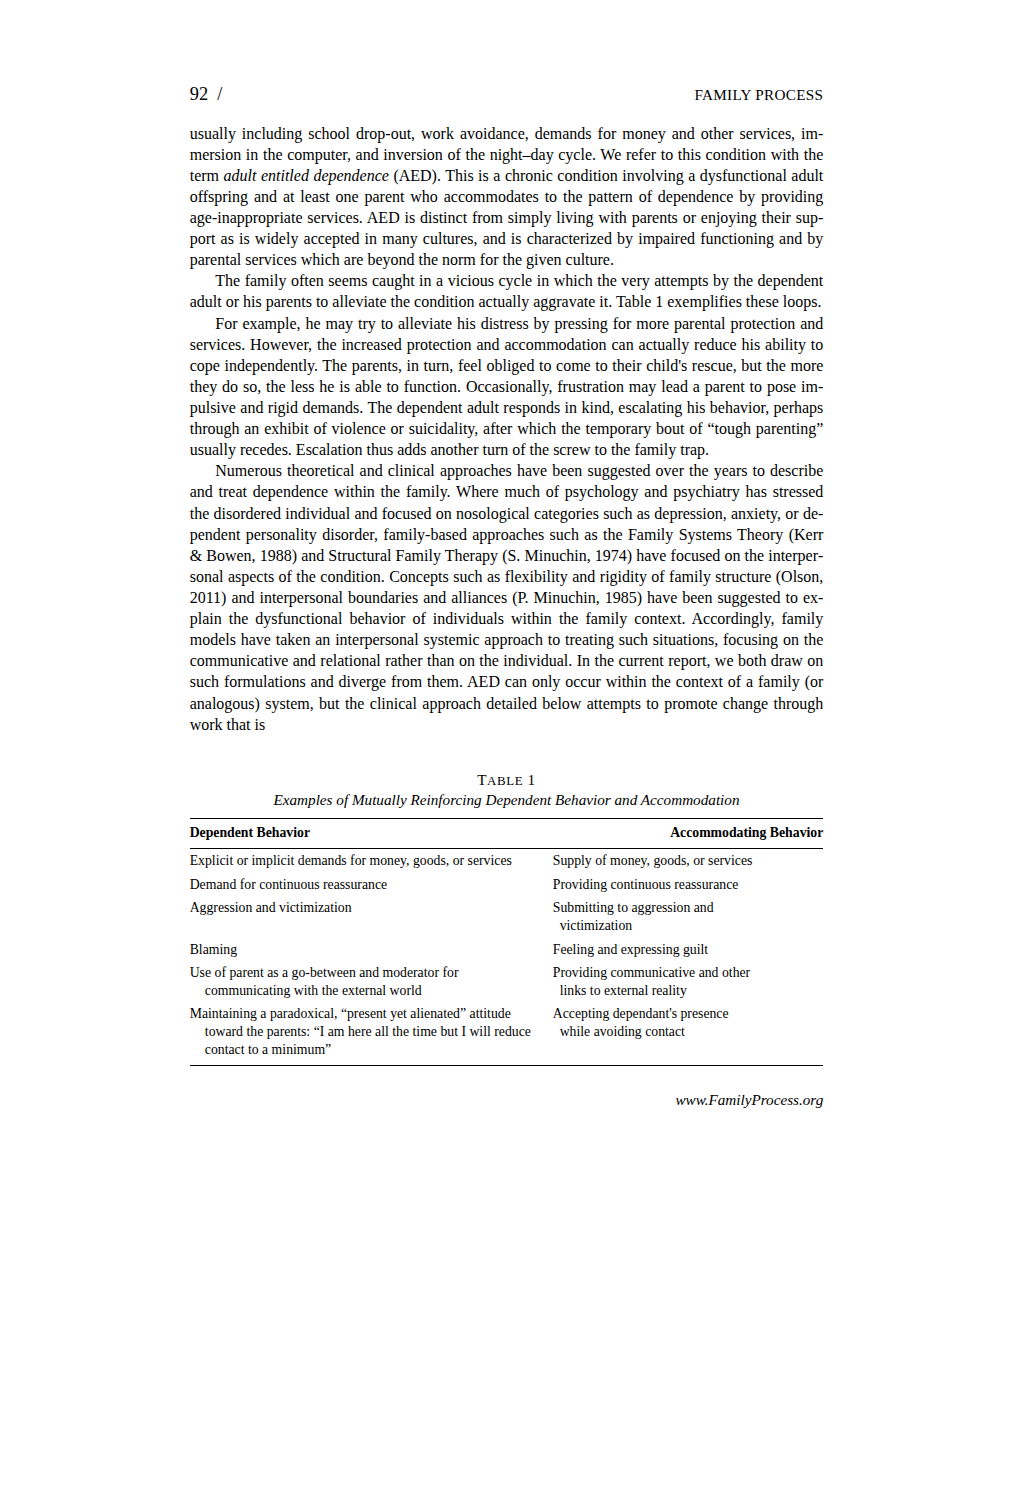92 / FAMILY PROCESS
usually including school drop-out, work avoidance, demands for money and other services, immersion in the computer, and inversion of the night–day cycle. We refer to this condition with the term adult entitled dependence (AED). This is a chronic condition involving a dysfunctional adult offspring and at least one parent who accommodates to the pattern of dependence by providing age-inappropriate services. AED is distinct from simply living with parents or enjoying their support as is widely accepted in many cultures, and is characterized by impaired functioning and by parental services which are beyond the norm for the given culture.
The family often seems caught in a vicious cycle in which the very attempts by the dependent adult or his parents to alleviate the condition actually aggravate it. Table 1 exemplifies these loops.
For example, he may try to alleviate his distress by pressing for more parental protection and services. However, the increased protection and accommodation can actually reduce his ability to cope independently. The parents, in turn, feel obliged to come to their child's rescue, but the more they do so, the less he is able to function. Occasionally, frustration may lead a parent to pose impulsive and rigid demands. The dependent adult responds in kind, escalating his behavior, perhaps through an exhibit of violence or suicidality, after which the temporary bout of “tough parenting” usually recedes. Escalation thus adds another turn of the screw to the family trap.
Numerous theoretical and clinical approaches have been suggested over the years to describe and treat dependence within the family. Where much of psychology and psychiatry has stressed the disordered individual and focused on nosological categories such as depression, anxiety, or dependent personality disorder, family-based approaches such as the Family Systems Theory (Kerr & Bowen, 1988) and Structural Family Therapy (S. Minuchin, 1974) have focused on the interpersonal aspects of the condition. Concepts such as flexibility and rigidity of family structure (Olson, 2011) and interpersonal boundaries and alliances (P. Minuchin, 1985) have been suggested to explain the dysfunctional behavior of individuals within the family context. Accordingly, family models have taken an interpersonal systemic approach to treating such situations, focusing on the communicative and relational rather than on the individual. In the current report, we both draw on such formulations and diverge from them. AED can only occur within the context of a family (or analogous) system, but the clinical approach detailed below attempts to promote change through work that is
TABLE 1
Examples of Mutually Reinforcing Dependent Behavior and Accommodation
| Dependent Behavior | Accommodating Behavior |
| --- | --- |
| Explicit or implicit demands for money, goods, or services | Supply of money, goods, or services |
| Demand for continuous reassurance | Providing continuous reassurance |
| Aggression and victimization | Submitting to aggression and victimization |
| Blaming | Feeling and expressing guilt |
| Use of parent as a go-between and moderator for communicating with the external world | Providing communicative and other links to external reality |
| Maintaining a paradoxical, “present yet alienated” attitude toward the parents: “I am here all the time but I will reduce contact to a minimum” | Accepting dependant's presence while avoiding contact |
www.FamilyProcess.org